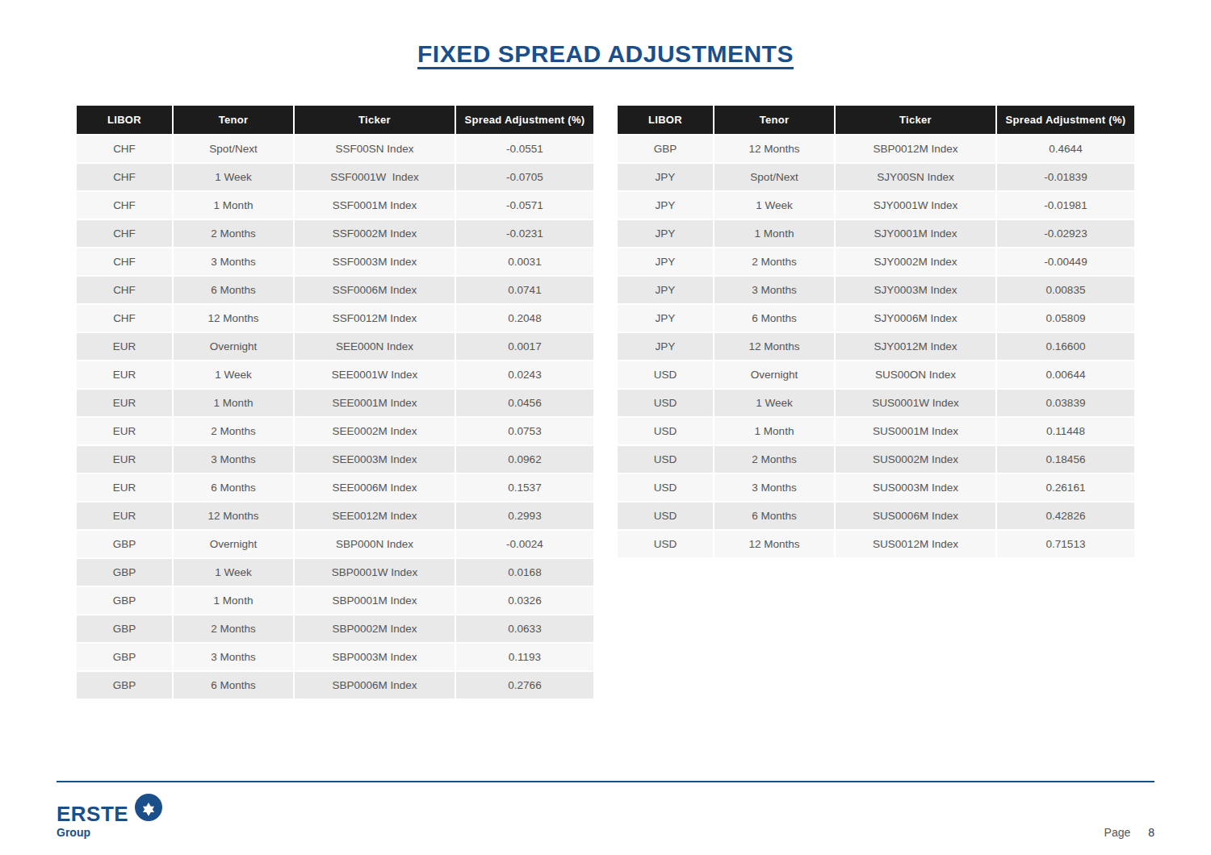FIXED SPREAD ADJUSTMENTS
| LIBOR | Tenor | Ticker | Spread Adjustment (%) |
| --- | --- | --- | --- |
| CHF | Spot/Next | SSF00SN Index | -0.0551 |
| CHF | 1 Week | SSF0001W Index | -0.0705 |
| CHF | 1 Month | SSF0001M Index | -0.0571 |
| CHF | 2 Months | SSF0002M Index | -0.0231 |
| CHF | 3 Months | SSF0003M Index | 0.0031 |
| CHF | 6 Months | SSF0006M Index | 0.0741 |
| CHF | 12 Months | SSF0012M Index | 0.2048 |
| EUR | Overnight | SEE000N Index | 0.0017 |
| EUR | 1 Week | SEE0001W Index | 0.0243 |
| EUR | 1 Month | SEE0001M Index | 0.0456 |
| EUR | 2 Months | SEE0002M Index | 0.0753 |
| EUR | 3 Months | SEE0003M Index | 0.0962 |
| EUR | 6 Months | SEE0006M Index | 0.1537 |
| EUR | 12 Months | SEE0012M Index | 0.2993 |
| GBP | Overnight | SBP000N Index | -0.0024 |
| GBP | 1 Week | SBP0001W Index | 0.0168 |
| GBP | 1 Month | SBP0001M Index | 0.0326 |
| GBP | 2 Months | SBP0002M Index | 0.0633 |
| GBP | 3 Months | SBP0003M Index | 0.1193 |
| GBP | 6 Months | SBP0006M Index | 0.2766 |
| LIBOR | Tenor | Ticker | Spread Adjustment (%) |
| --- | --- | --- | --- |
| GBP | 12 Months | SBP0012M Index | 0.4644 |
| JPY | Spot/Next | SJY00SN Index | -0.01839 |
| JPY | 1 Week | SJY0001W Index | -0.01981 |
| JPY | 1 Month | SJY0001M Index | -0.02923 |
| JPY | 2 Months | SJY0002M Index | -0.00449 |
| JPY | 3 Months | SJY0003M Index | 0.00835 |
| JPY | 6 Months | SJY0006M Index | 0.05809 |
| JPY | 12 Months | SJY0012M Index | 0.16600 |
| USD | Overnight | SUS00ON Index | 0.00644 |
| USD | 1 Week | SUS0001W Index | 0.03839 |
| USD | 1 Month | SUS0001M Index | 0.11448 |
| USD | 2 Months | SUS0002M Index | 0.18456 |
| USD | 3 Months | SUS0003M Index | 0.26161 |
| USD | 6 Months | SUS0006M Index | 0.42826 |
| USD | 12 Months | SUS0012M Index | 0.71513 |
ERSTE
Group
Page 8